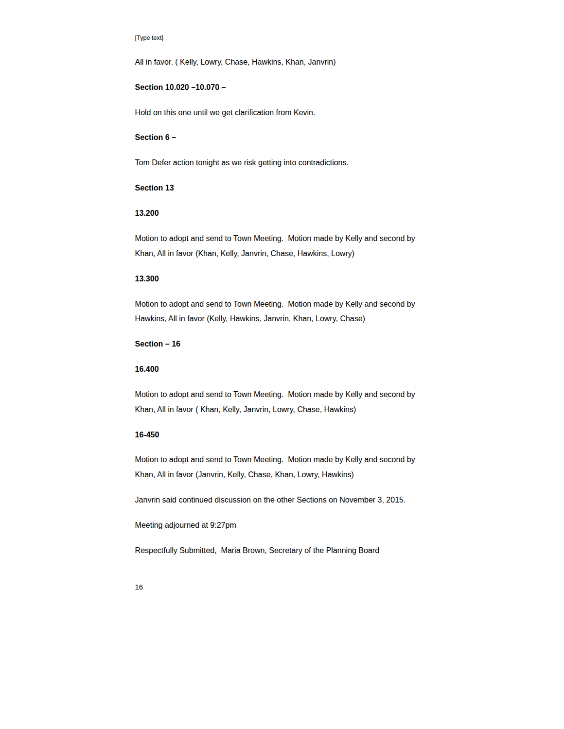[Type text]
All in favor. ( Kelly, Lowry, Chase, Hawkins, Khan, Janvrin)
Section 10.020 –10.070 –
Hold on this one until we get clarification from Kevin.
Section 6 –
Tom Defer action tonight as we risk getting into contradictions.
Section 13
13.200
Motion to adopt and send to Town Meeting. Motion made by Kelly and second by Khan, All in favor (Khan, Kelly, Janvrin, Chase, Hawkins, Lowry)
13.300
Motion to adopt and send to Town Meeting. Motion made by Kelly and second by Hawkins, All in favor (Kelly, Hawkins, Janvrin, Khan, Lowry, Chase)
Section – 16
16.400
Motion to adopt and send to Town Meeting. Motion made by Kelly and second by Khan, All in favor ( Khan, Kelly, Janvrin, Lowry, Chase, Hawkins)
16-450
Motion to adopt and send to Town Meeting. Motion made by Kelly and second by Khan, All in favor (Janvrin, Kelly, Chase, Khan, Lowry, Hawkins)
Janvrin said continued discussion on the other Sections on November 3, 2015.
Meeting adjourned at 9:27pm
Respectfully Submitted, Maria Brown, Secretary of the Planning Board
16